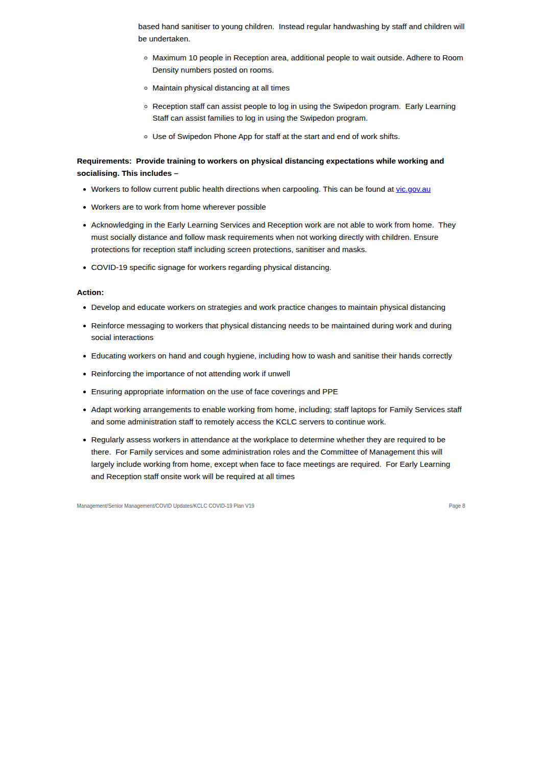based hand sanitiser to young children. Instead regular handwashing by staff and children will be undertaken.
Maximum 10 people in Reception area, additional people to wait outside. Adhere to Room Density numbers posted on rooms.
Maintain physical distancing at all times
Reception staff can assist people to log in using the Swipedon program. Early Learning Staff can assist families to log in using the Swipedon program.
Use of Swipedon Phone App for staff at the start and end of work shifts.
Requirements: Provide training to workers on physical distancing expectations while working and socialising. This includes –
Workers to follow current public health directions when carpooling. This can be found at vic.gov.au
Workers are to work from home wherever possible
Acknowledging in the Early Learning Services and Reception work are not able to work from home. They must socially distance and follow mask requirements when not working directly with children. Ensure protections for reception staff including screen protections, sanitiser and masks.
COVID-19 specific signage for workers regarding physical distancing.
Action:
Develop and educate workers on strategies and work practice changes to maintain physical distancing
Reinforce messaging to workers that physical distancing needs to be maintained during work and during social interactions
Educating workers on hand and cough hygiene, including how to wash and sanitise their hands correctly
Reinforcing the importance of not attending work if unwell
Ensuring appropriate information on the use of face coverings and PPE
Adapt working arrangements to enable working from home, including; staff laptops for Family Services staff and some administration staff to remotely access the KCLC servers to continue work.
Regularly assess workers in attendance at the workplace to determine whether they are required to be there. For Family services and some administration roles and the Committee of Management this will largely include working from home, except when face to face meetings are required. For Early Learning and Reception staff onsite work will be required at all times
Management/Senior Management/COVID Updates/KCLC COVID-19 Plan V19 Page 8